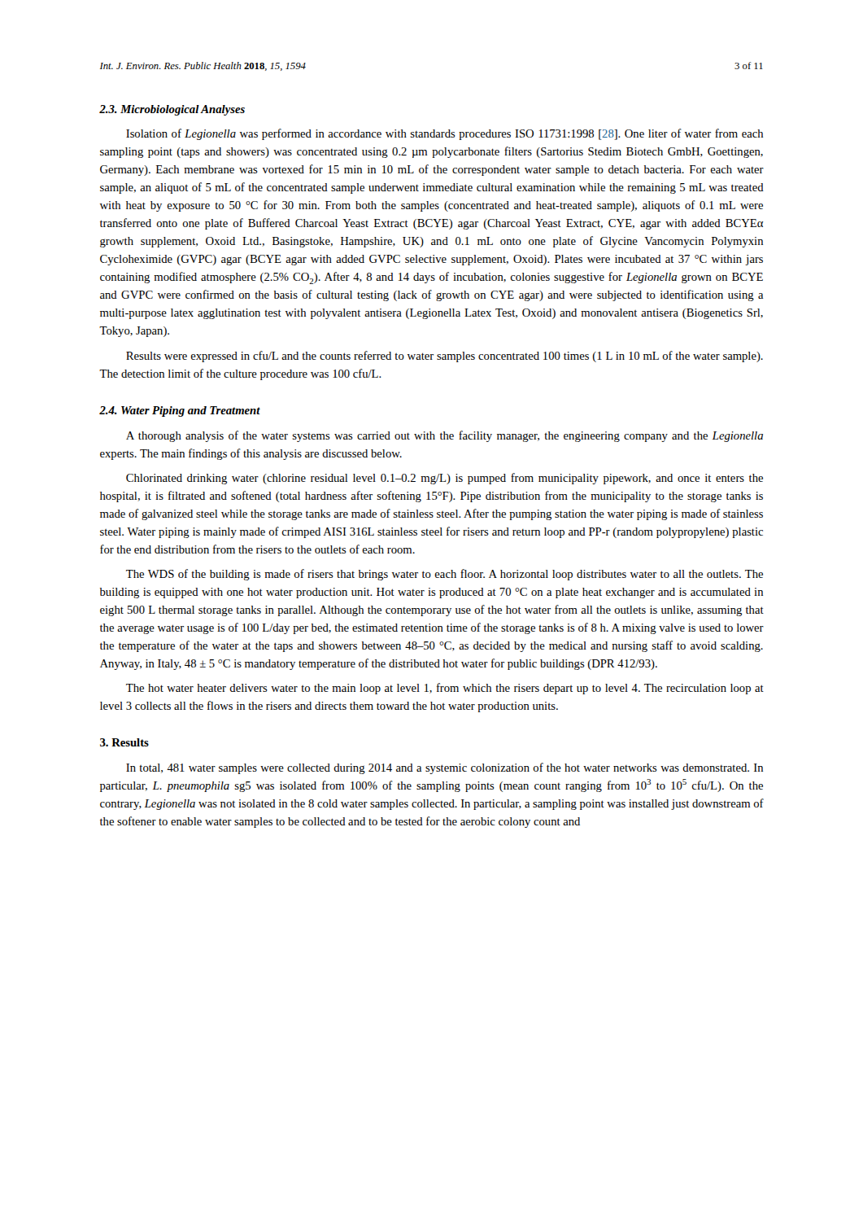Int. J. Environ. Res. Public Health 2018, 15, 1594 3 of 11
2.3. Microbiological Analyses
Isolation of Legionella was performed in accordance with standards procedures ISO 11731:1998 [28]. One liter of water from each sampling point (taps and showers) was concentrated using 0.2 µm polycarbonate filters (Sartorius Stedim Biotech GmbH, Goettingen, Germany). Each membrane was vortexed for 15 min in 10 mL of the correspondent water sample to detach bacteria. For each water sample, an aliquot of 5 mL of the concentrated sample underwent immediate cultural examination while the remaining 5 mL was treated with heat by exposure to 50 °C for 30 min. From both the samples (concentrated and heat-treated sample), aliquots of 0.1 mL were transferred onto one plate of Buffered Charcoal Yeast Extract (BCYE) agar (Charcoal Yeast Extract, CYE, agar with added BCYEα growth supplement, Oxoid Ltd., Basingstoke, Hampshire, UK) and 0.1 mL onto one plate of Glycine Vancomycin Polymyxin Cycloheximide (GVPC) agar (BCYE agar with added GVPC selective supplement, Oxoid). Plates were incubated at 37 °C within jars containing modified atmosphere (2.5% CO2). After 4, 8 and 14 days of incubation, colonies suggestive for Legionella grown on BCYE and GVPC were confirmed on the basis of cultural testing (lack of growth on CYE agar) and were subjected to identification using a multi-purpose latex agglutination test with polyvalent antisera (Legionella Latex Test, Oxoid) and monovalent antisera (Biogenetics Srl, Tokyo, Japan).
Results were expressed in cfu/L and the counts referred to water samples concentrated 100 times (1 L in 10 mL of the water sample). The detection limit of the culture procedure was 100 cfu/L.
2.4. Water Piping and Treatment
A thorough analysis of the water systems was carried out with the facility manager, the engineering company and the Legionella experts. The main findings of this analysis are discussed below.
Chlorinated drinking water (chlorine residual level 0.1–0.2 mg/L) is pumped from municipality pipework, and once it enters the hospital, it is filtrated and softened (total hardness after softening 15°F). Pipe distribution from the municipality to the storage tanks is made of galvanized steel while the storage tanks are made of stainless steel. After the pumping station the water piping is made of stainless steel. Water piping is mainly made of crimped AISI 316L stainless steel for risers and return loop and PP-r (random polypropylene) plastic for the end distribution from the risers to the outlets of each room.
The WDS of the building is made of risers that brings water to each floor. A horizontal loop distributes water to all the outlets. The building is equipped with one hot water production unit. Hot water is produced at 70 °C on a plate heat exchanger and is accumulated in eight 500 L thermal storage tanks in parallel. Although the contemporary use of the hot water from all the outlets is unlike, assuming that the average water usage is of 100 L/day per bed, the estimated retention time of the storage tanks is of 8 h. A mixing valve is used to lower the temperature of the water at the taps and showers between 48–50 °C, as decided by the medical and nursing staff to avoid scalding. Anyway, in Italy, 48 ± 5 °C is mandatory temperature of the distributed hot water for public buildings (DPR 412/93).
The hot water heater delivers water to the main loop at level 1, from which the risers depart up to level 4. The recirculation loop at level 3 collects all the flows in the risers and directs them toward the hot water production units.
3. Results
In total, 481 water samples were collected during 2014 and a systemic colonization of the hot water networks was demonstrated. In particular, L. pneumophila sg5 was isolated from 100% of the sampling points (mean count ranging from 103 to 105 cfu/L). On the contrary, Legionella was not isolated in the 8 cold water samples collected. In particular, a sampling point was installed just downstream of the softener to enable water samples to be collected and to be tested for the aerobic colony count and